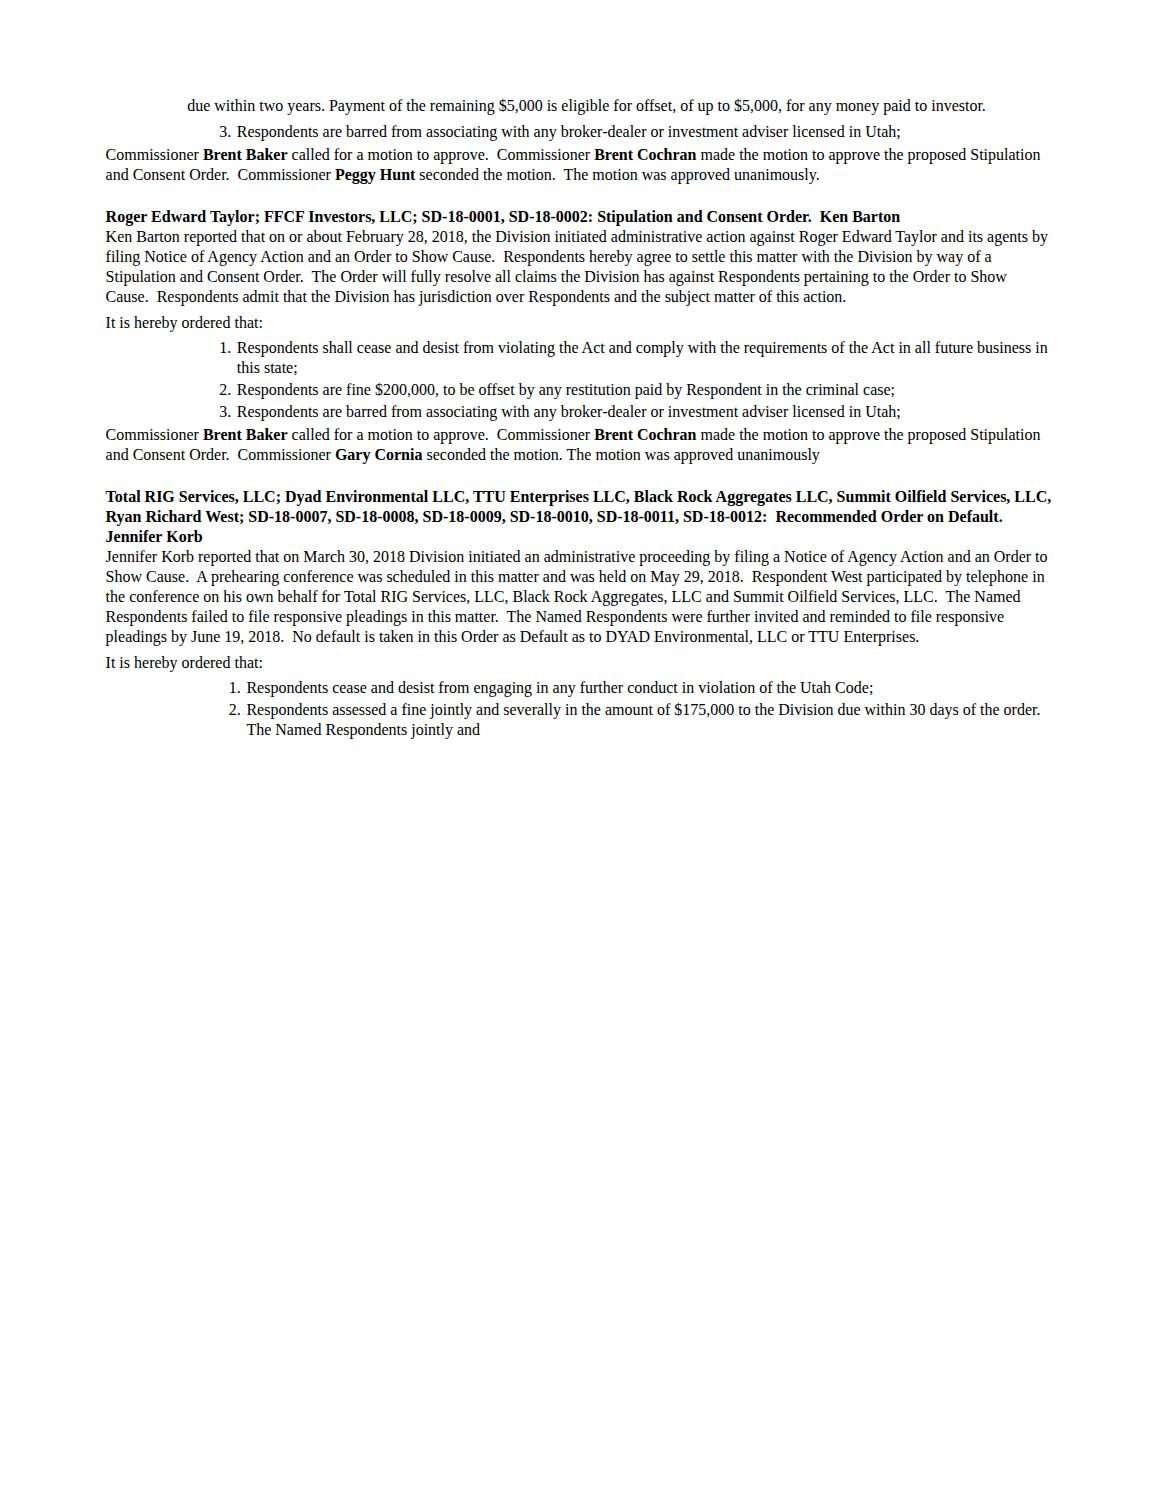due within two years. Payment of the remaining $5,000 is eligible for offset, of up to $5,000, for any money paid to investor.
Respondents are barred from associating with any broker-dealer or investment adviser licensed in Utah;
Commissioner Brent Baker called for a motion to approve. Commissioner Brent Cochran made the motion to approve the proposed Stipulation and Consent Order. Commissioner Peggy Hunt seconded the motion. The motion was approved unanimously.
Roger Edward Taylor; FFCF Investors, LLC; SD-18-0001, SD-18-0002: Stipulation and Consent Order. Ken Barton
Ken Barton reported that on or about February 28, 2018, the Division initiated administrative action against Roger Edward Taylor and its agents by filing Notice of Agency Action and an Order to Show Cause. Respondents hereby agree to settle this matter with the Division by way of a Stipulation and Consent Order. The Order will fully resolve all claims the Division has against Respondents pertaining to the Order to Show Cause. Respondents admit that the Division has jurisdiction over Respondents and the subject matter of this action.
It is hereby ordered that:
Respondents shall cease and desist from violating the Act and comply with the requirements of the Act in all future business in this state;
Respondents are fine $200,000, to be offset by any restitution paid by Respondent in the criminal case;
Respondents are barred from associating with any broker-dealer or investment adviser licensed in Utah;
Commissioner Brent Baker called for a motion to approve. Commissioner Brent Cochran made the motion to approve the proposed Stipulation and Consent Order. Commissioner Gary Cornia seconded the motion. The motion was approved unanimously
Total RIG Services, LLC; Dyad Environmental LLC, TTU Enterprises LLC, Black Rock Aggregates LLC, Summit Oilfield Services, LLC, Ryan Richard West; SD-18-0007, SD-18-0008, SD-18-0009, SD-18-0010, SD-18-0011, SD-18-0012: Recommended Order on Default. Jennifer Korb
Jennifer Korb reported that on March 30, 2018 Division initiated an administrative proceeding by filing a Notice of Agency Action and an Order to Show Cause. A prehearing conference was scheduled in this matter and was held on May 29, 2018. Respondent West participated by telephone in the conference on his own behalf for Total RIG Services, LLC, Black Rock Aggregates, LLC and Summit Oilfield Services, LLC. The Named Respondents failed to file responsive pleadings in this matter. The Named Respondents were further invited and reminded to file responsive pleadings by June 19, 2018. No default is taken in this Order as Default as to DYAD Environmental, LLC or TTU Enterprises.
It is hereby ordered that:
Respondents cease and desist from engaging in any further conduct in violation of the Utah Code;
Respondents assessed a fine jointly and severally in the amount of $175,000 to the Division due within 30 days of the order. The Named Respondents jointly and